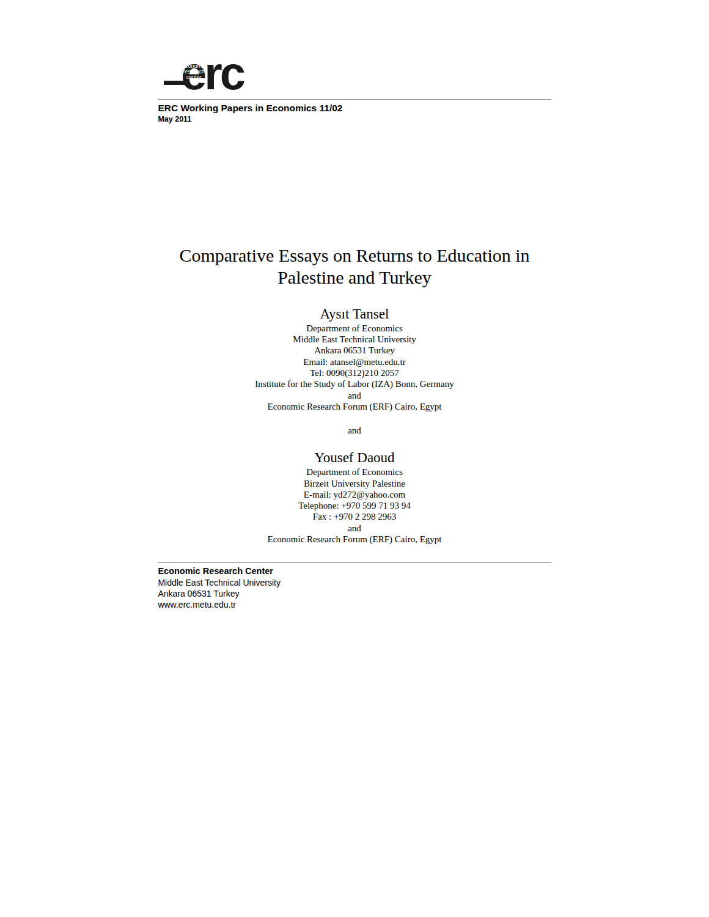erc economic research center
ERC Working Papers in Economics 11/02
May 2011
Comparative Essays on Returns to Education in
Palestine and Turkey
Aysıt Tansel
Department of Economics
Middle East Technical University
Ankara 06531 Turkey
Email: atansel@metu.edu.tr
Tel: 0090(312)210 2057
Institute for the Study of Labor (IZA) Bonn, Germany
and
Economic Research Forum (ERF) Cairo, Egypt
and
Yousef Daoud
Department of Economics
Birzeit University Palestine
E-mail: yd272@yahoo.com
Telephone: +970 599 71 93 94
Fax : +970 2 298 2963
and
Economic Research Forum (ERF) Cairo, Egypt
Economic Research Center
Middle East Technical University
Ankara 06531 Turkey
www.erc.metu.edu.tr